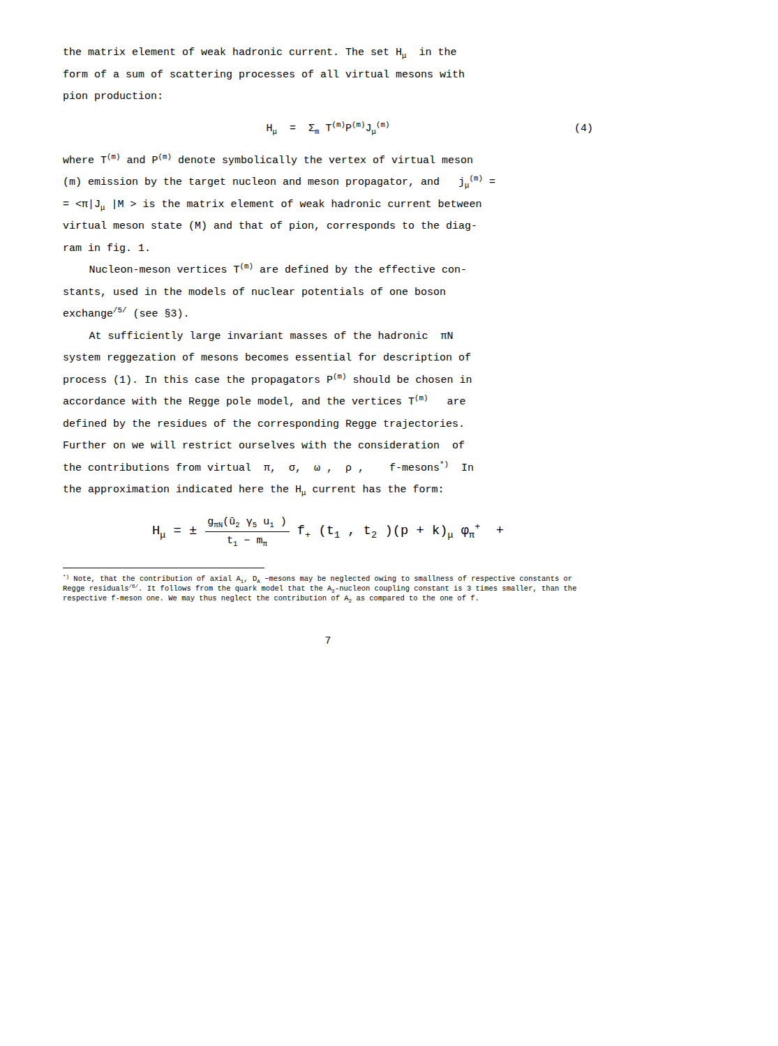the matrix element of weak hadronic current. The set Hμ in the
form of a sum of scattering processes of all virtual mesons with
pion production:
Hμ = Σm T(m)P(m)Jμ(m) (4)
where T(m) and P(m) denote symbolically the vertex of virtual meson
(m) emission by the target nucleon and meson propagator, and jμ(m) =
= <π|Jμ |M > is the matrix element of weak hadronic current between
virtual meson state (M) and that of pion, corresponds to the diag-
ram in fig. 1.
Nucleon-meson vertices T(m) are defined by the effective con-
stants, used in the models of nuclear potentials of one boson
exchange/5/ (see §3).
At sufficiently large invariant masses of the hadronic πN
system reggezation of mesons becomes essential for description of
process (1). In this case the propagators P(m) should be chosen in
accordance with the Regge pole model, and the vertices T(m) are
defined by the residues of the corresponding Regge trajectories.
Further on we will restrict ourselves with the consideration of
the contributions from virtual π, σ, ω , ρ , f-mesons*) In
the approximation indicated here the Hμ current has the form:
Hμ = ± gπN(ū2 γ5 u1 ) t1 − mπ f+ (t1 , t2 )(p + k)μ φπ+ +
*) Note, that the contribution of axial A1, DA −mesons may be neglected owing to smallness of respective constants or Regge residuals/6/. It follows from the quark model that the A2-nucleon coupling constant is 3 times smaller, than the respective f-meson one. We may thus neglect the contribution of A2 as compared to the one of f.
7